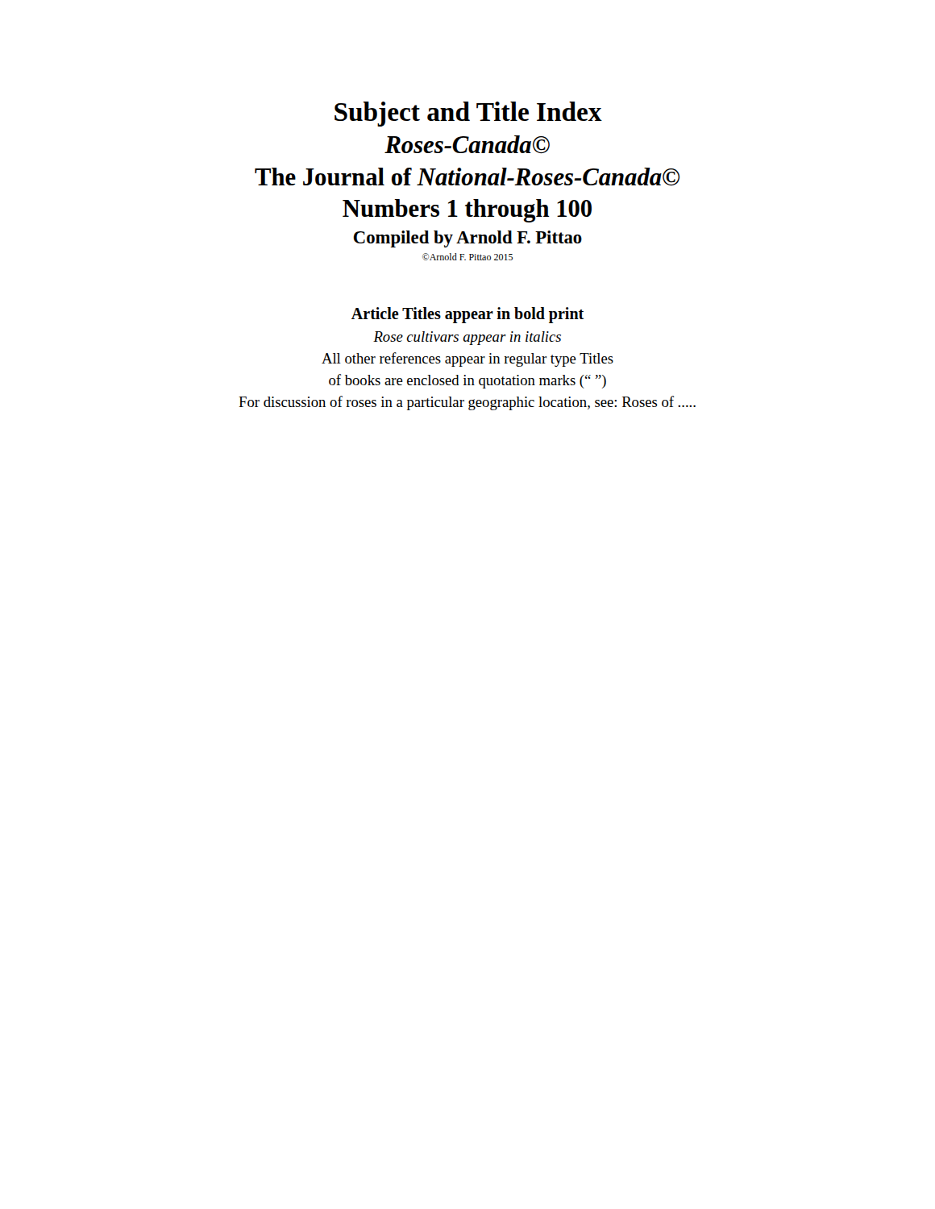Subject and Title Index
Roses-Canada©
The Journal of National-Roses-Canada©
Numbers 1 through 100
Compiled by Arnold F. Pittao
©Arnold F. Pittao 2015
Article Titles appear in bold print
Rose cultivars appear in italics
All other references appear in regular type Titles
of books are enclosed in quotation marks (“ ”)
For discussion of roses in a particular geographic location, see: Roses of .....